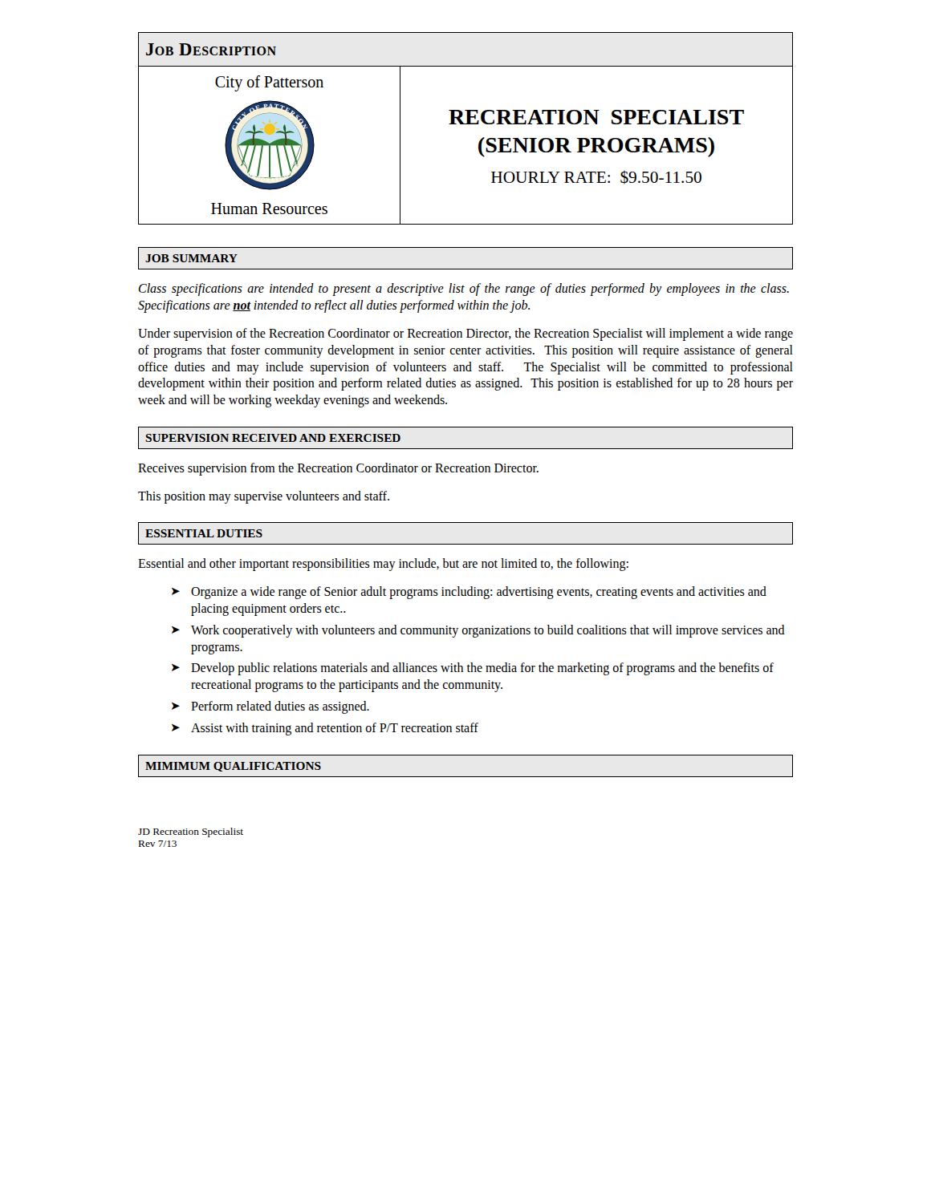| Job Description |
| City of Patterson CITY OF PATTERSON INCORPORATED 1919 Human Resources | RECREATION SPECIALIST (SENIOR PROGRAMS) HOURLY RATE: $9.50-11.50 |
JOB SUMMARY
Class specifications are intended to present a descriptive list of the range of duties performed by employees in the class. Specifications are not intended to reflect all duties performed within the job.
Under supervision of the Recreation Coordinator or Recreation Director, the Recreation Specialist will implement a wide range of programs that foster community development in senior center activities. This position will require assistance of general office duties and may include supervision of volunteers and staff. The Specialist will be committed to professional development within their position and perform related duties as assigned. This position is established for up to 28 hours per week and will be working weekday evenings and weekends.
SUPERVISION RECEIVED AND EXERCISED
Receives supervision from the Recreation Coordinator or Recreation Director.
This position may supervise volunteers and staff.
ESSENTIAL DUTIES
Essential and other important responsibilities may include, but are not limited to, the following:
Organize a wide range of Senior adult programs including: advertising events, creating events and activities and placing equipment orders etc..
Work cooperatively with volunteers and community organizations to build coalitions that will improve services and programs.
Develop public relations materials and alliances with the media for the marketing of programs and the benefits of recreational programs to the participants and the community.
Perform related duties as assigned.
Assist with training and retention of P/T recreation staff
MIMIMUM QUALIFICATIONS
JD Recreation Specialist
Rev 7/13